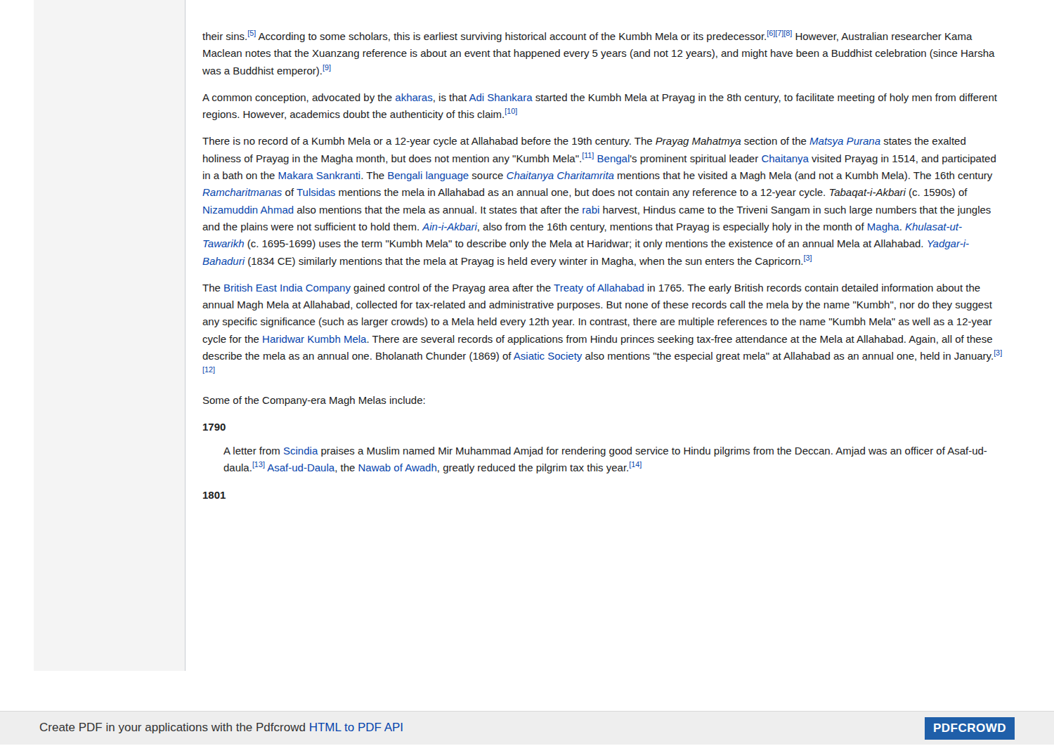their sins.[5] According to some scholars, this is earliest surviving historical account of the Kumbh Mela or its predecessor.[6][7][8] However, Australian researcher Kama Maclean notes that the Xuanzang reference is about an event that happened every 5 years (and not 12 years), and might have been a Buddhist celebration (since Harsha was a Buddhist emperor).[9]
A common conception, advocated by the akharas, is that Adi Shankara started the Kumbh Mela at Prayag in the 8th century, to facilitate meeting of holy men from different regions. However, academics doubt the authenticity of this claim.[10]
There is no record of a Kumbh Mela or a 12-year cycle at Allahabad before the 19th century. The Prayag Mahatmya section of the Matsya Purana states the exalted holiness of Prayag in the Magha month, but does not mention any "Kumbh Mela".[11] Bengal's prominent spiritual leader Chaitanya visited Prayag in 1514, and participated in a bath on the Makara Sankranti. The Bengali language source Chaitanya Charitamrita mentions that he visited a Magh Mela (and not a Kumbh Mela). The 16th century Ramcharitmanas of Tulsidas mentions the mela in Allahabad as an annual one, but does not contain any reference to a 12-year cycle. Tabaqat-i-Akbari (c. 1590s) of Nizamuddin Ahmad also mentions that the mela as annual. It states that after the rabi harvest, Hindus came to the Triveni Sangam in such large numbers that the jungles and the plains were not sufficient to hold them. Ain-i-Akbari, also from the 16th century, mentions that Prayag is especially holy in the month of Magha. Khulasat-ut-Tawarikh (c. 1695-1699) uses the term "Kumbh Mela" to describe only the Mela at Haridwar; it only mentions the existence of an annual Mela at Allahabad. Yadgar-i-Bahaduri (1834 CE) similarly mentions that the mela at Prayag is held every winter in Magha, when the sun enters the Capricorn.[3]
The British East India Company gained control of the Prayag area after the Treaty of Allahabad in 1765. The early British records contain detailed information about the annual Magh Mela at Allahabad, collected for tax-related and administrative purposes. But none of these records call the mela by the name "Kumbh", nor do they suggest any specific significance (such as larger crowds) to a Mela held every 12th year. In contrast, there are multiple references to the name "Kumbh Mela" as well as a 12-year cycle for the Haridwar Kumbh Mela. There are several records of applications from Hindu princes seeking tax-free attendance at the Mela at Allahabad. Again, all of these describe the mela as an annual one. Bholanath Chunder (1869) of Asiatic Society also mentions "the especial great mela" at Allahabad as an annual one, held in January.[3][12]
Some of the Company-era Magh Melas include:
1790
A letter from Scindia praises a Muslim named Mir Muhammad Amjad for rendering good service to Hindu pilgrims from the Deccan. Amjad was an officer of Asaf-ud-daula.[13] Asaf-ud-Daula, the Nawab of Awadh, greatly reduced the pilgrim tax this year.[14]
1801
Create PDF in your applications with the Pdfcrowd HTML to PDF API
PDFCROWD